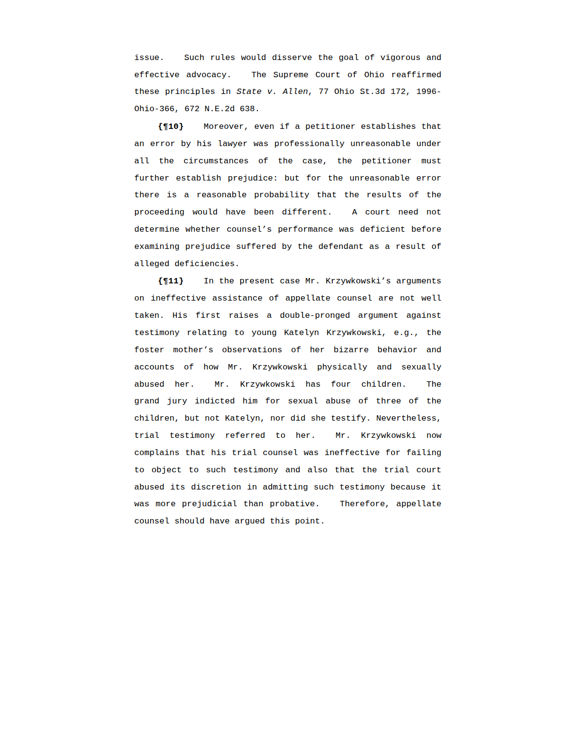issue. Such rules would disserve the goal of vigorous and effective advocacy. The Supreme Court of Ohio reaffirmed these principles in State v. Allen, 77 Ohio St.3d 172, 1996-Ohio-366, 672 N.E.2d 638.
{¶10} Moreover, even if a petitioner establishes that an error by his lawyer was professionally unreasonable under all the circumstances of the case, the petitioner must further establish prejudice: but for the unreasonable error there is a reasonable probability that the results of the proceeding would have been different. A court need not determine whether counsel’s performance was deficient before examining prejudice suffered by the defendant as a result of alleged deficiencies.
{¶11} In the present case Mr. Krzywkowski’s arguments on ineffective assistance of appellate counsel are not well taken. His first raises a double-pronged argument against testimony relating to young Katelyn Krzywkowski, e.g., the foster mother’s observations of her bizarre behavior and accounts of how Mr. Krzywkowski physically and sexually abused her. Mr. Krzywkowski has four children. The grand jury indicted him for sexual abuse of three of the children, but not Katelyn, nor did she testify. Nevertheless, trial testimony referred to her. Mr. Krzywkowski now complains that his trial counsel was ineffective for failing to object to such testimony and also that the trial court abused its discretion in admitting such testimony because it was more prejudicial than probative. Therefore, appellate counsel should have argued this point.